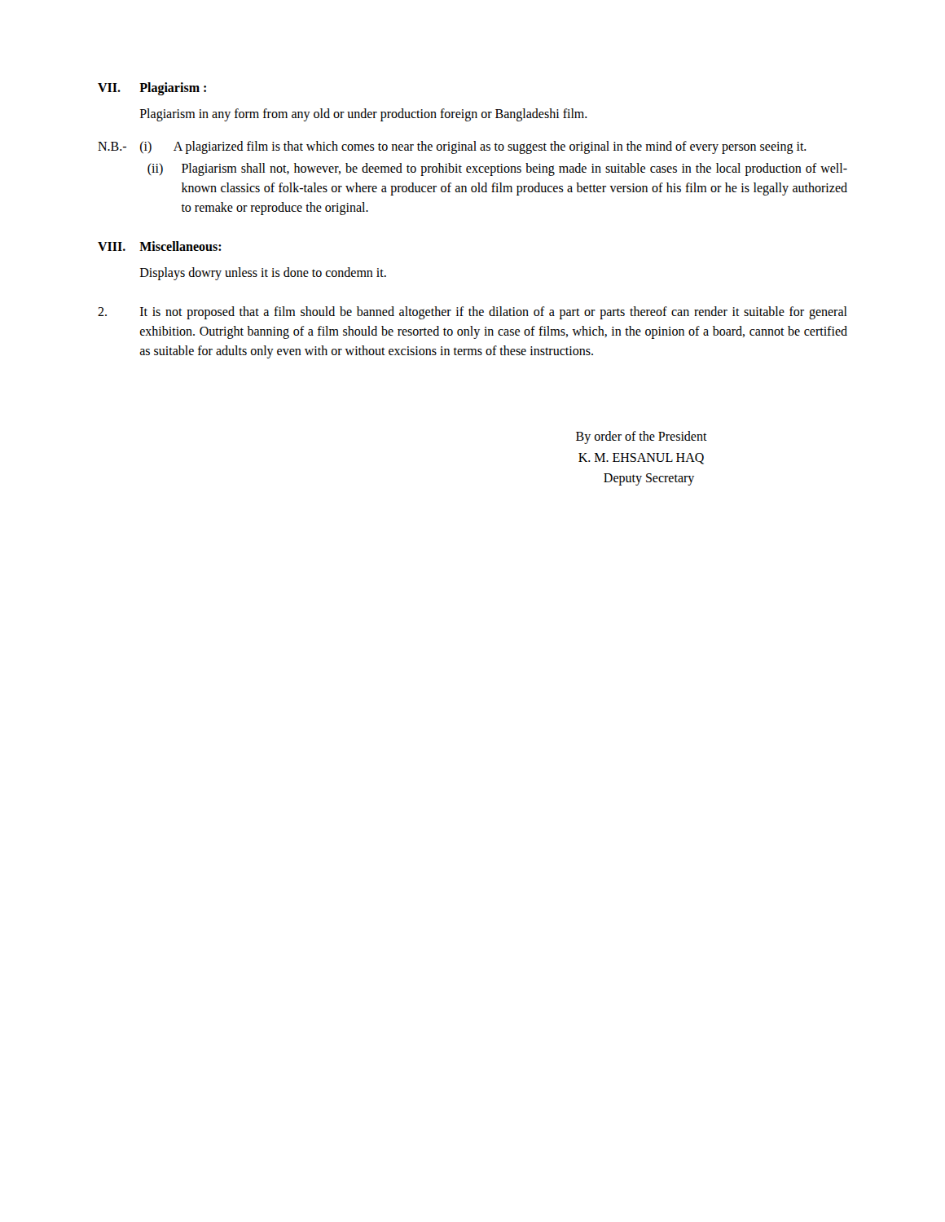VII. Plagiarism :
Plagiarism in any form from any old or under production foreign or Bangladeshi film.
N.B.-
(i)
A plagiarized film is that which comes to near the original as to suggest the original in the mind of every person seeing it.
(ii)
Plagiarism shall not, however, be deemed to prohibit exceptions being made in suitable cases in the local production of well-known classics of folk-tales or where a producer of an old film produces a better version of his film or he is legally authorized to remake or reproduce the original.
VIII. Miscellaneous:
Displays dowry unless it is done to condemn it.
2.
It is not proposed that a film should be banned altogether if the dilation of a part or parts thereof can render it suitable for general exhibition. Outright banning of a film should be resorted to only in case of films, which, in the opinion of a board, cannot be certified as suitable for adults only even with or without excisions in terms of these instructions.
By order of the President
K. M. EHSANUL HAQ
Deputy Secretary